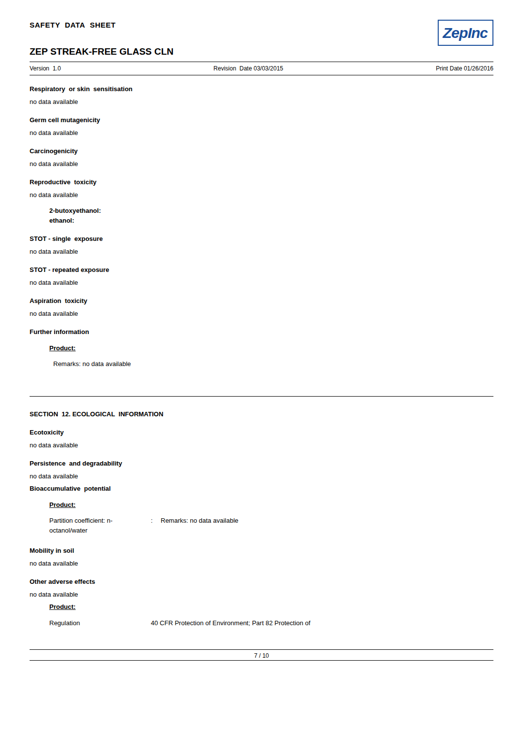ZepInc
SAFETY DATA SHEET
ZEP STREAK-FREE GLASS CLN
Version 1.0 Revision Date 03/03/2015 Print Date 01/26/2016
Respiratory or skin sensitisation
no data available
Germ cell mutagenicity
no data available
Carcinogenicity
no data available
Reproductive toxicity
no data available
2-butoxyethanol:
ethanol:
STOT - single exposure
no data available
STOT - repeated exposure
no data available
Aspiration toxicity
no data available
Further information
Product:
Remarks: no data available
SECTION 12. ECOLOGICAL INFORMATION
Ecotoxicity
no data available
Persistence and degradability
no data available
Bioaccumulative potential
Product:
| Partition coefficient: n- octanol/water | : | Remarks: no data available |
Mobility in soil
no data available
Other adverse effects
no data available
Product:
| Regulation | 40 CFR Protection of Environment; Part 82 Protection of |
7 / 10